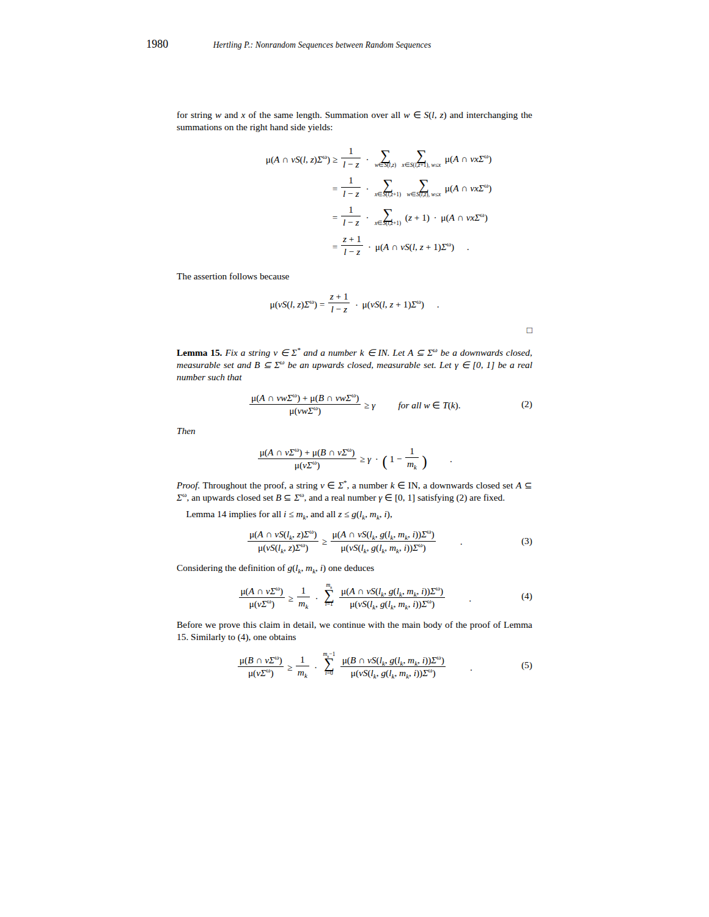1980
Hertling P.: Nonrandom Sequences between Random Sequences
for string w and x of the same length. Summation over all w ∈ S(l, z) and interchanging the summations on the right hand side yields:
μ(A ∩ vS(l, z)Σω) ≥ 1 l − z · ∑w∈S(l,z) ∑x∈S(l,z+1), w≤x μ(A ∩ vxΣω) = 1 l − z · ∑x∈S(l,z+1) ∑w∈S(l,z), w≤x μ(A ∩ vxΣω) = 1 l − z · ∑x∈S(l,z+1) (z + 1) · μ(A ∩ vxΣω) = z + 1 l − z · μ(A ∩ vS(l, z + 1)Σω) .
The assertion follows because
μ(vS(l, z)Σω) = z + 1 l − z · μ(vS(l, z + 1)Σω) .
□
Lemma 15. Fix a string v ∈ Σ* and a number k ∈ IN. Let A ⊆ Σω be a downwards closed, measurable set and B ⊆ Σω be an upwards closed, measurable set. Let γ ∈ [0, 1] be a real number such that
μ(A ∩ vwΣω) + μ(B ∩ vwΣω) μ(vwΣω) ≥ γ for all w ∈ T(k). (2)
Then
μ(A ∩ vΣω) + μ(B ∩ vΣω) μ(vΣω) ≥ γ · ( 1 − 1 mk ) .
Proof. Throughout the proof, a string v ∈ Σ*, a number k ∈ IN, a downwards closed set A ⊆ Σω, an upwards closed set B ⊆ Σω, and a real number γ ∈ [0, 1] satisfying (2) are fixed.
Lemma 14 implies for all i ≤ mk, and all z ≤ g(lk, mk, i),
μ(A ∩ vS(lk, z)Σω) μ(vS(lk, z)Σω) ≥ μ(A ∩ vS(lk, g(lk, mk, i))Σω) μ(vS(lk, g(lk, mk, i))Σω) . (3)
Considering the definition of g(lk, mk, i) one deduces
μ(A ∩ vΣω) μ(vΣω) ≥ 1 mk · mk∑i=1 μ(A ∩ vS(lk, g(lk, mk, i))Σω) μ(vS(lk, g(lk, mk, i))Σω) . (4)
Before we prove this claim in detail, we continue with the main body of the proof of Lemma 15. Similarly to (4), one obtains
μ(B ∩ vΣω) μ(vΣω) ≥ 1 mk · mk−1∑i=0 μ(B ∩ vS(lk, g(lk, mk, i))Σω) μ(vS(lk, g(lk, mk, i))Σω) . (5)